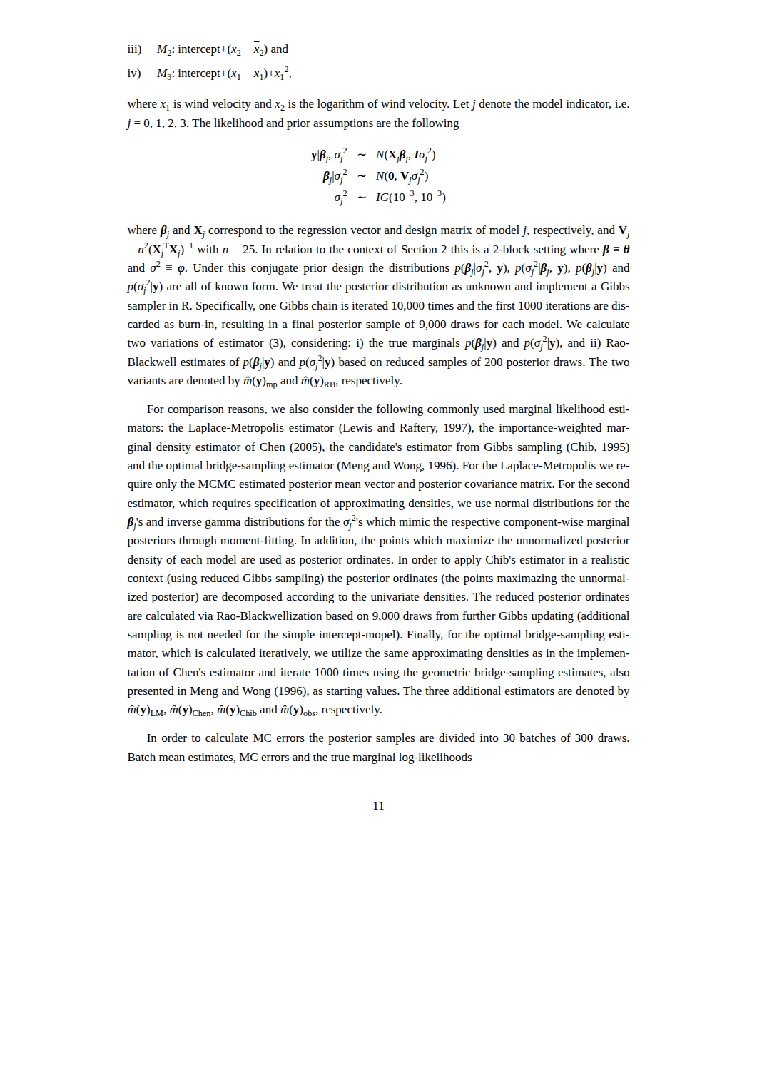iii) M2: intercept+(x2 − x2) and
iv) M3: intercept+(x1 − x1)+x12,
where x1 is wind velocity and x2 is the logarithm of wind velocity. Let j denote the model indicator, i.e. j = 0, 1, 2, 3. The likelihood and prior assumptions are the following
| y / β j , σ j 2 | ∼ | N ( X j β j , I σ j 2 ) |
| β j / σ j 2 | ∼ | N ( 0 , V j σ j 2 ) |
| σ j 2 | ∼ | IG (10 −3 , 10 −3 ) |
where βj and Xj correspond to the regression vector and design matrix of model j, respectively, and Vj = n2(XjTXj)−1 with n = 25. In relation to the context of Section 2 this is a 2-block setting where β ≡ θ and σ2 ≡ φ. Under this conjugate prior design the distributions p(βj|σj2, y), p(σj2|βj, y), p(βj|y) and p(σj2|y) are all of known form. We treat the posterior distribution as unknown and implement a Gibbs sampler in R. Specifically, one Gibbs chain is iterated 10,000 times and the first 1000 iterations are discarded as burn-in, resulting in a final posterior sample of 9,000 draws for each model. We calculate two variations of estimator (3), considering: i) the true marginals p(βj|y) and p(σj2|y), and ii) Rao-Blackwell estimates of p(βj|y) and p(σj2|y) based on reduced samples of 200 posterior draws. The two variants are denoted by m̂(y)mp and m̂(y)RB, respectively.
For comparison reasons, we also consider the following commonly used marginal likelihood estimators: the Laplace-Metropolis estimator (Lewis and Raftery, 1997), the importance-weighted marginal density estimator of Chen (2005), the candidate's estimator from Gibbs sampling (Chib, 1995) and the optimal bridge-sampling estimator (Meng and Wong, 1996). For the Laplace-Metropolis we require only the MCMC estimated posterior mean vector and posterior covariance matrix. For the second estimator, which requires specification of approximating densities, we use normal distributions for the βj's and inverse gamma distributions for the σj2's which mimic the respective component-wise marginal posteriors through moment-fitting. In addition, the points which maximize the unnormalized posterior density of each model are used as posterior ordinates. In order to apply Chib's estimator in a realistic context (using reduced Gibbs sampling) the posterior ordinates (the points maximazing the unnormalized posterior) are decomposed according to the univariate densities. The reduced posterior ordinates are calculated via Rao-Blackwellization based on 9,000 draws from further Gibbs updating (additional sampling is not needed for the simple intercept-mopel). Finally, for the optimal bridge-sampling estimator, which is calculated iteratively, we utilize the same approximating densities as in the implementation of Chen's estimator and iterate 1000 times using the geometric bridge-sampling estimates, also presented in Meng and Wong (1996), as starting values. The three additional estimators are denoted by m̂(y)LM, m̂(y)Chen, m̂(y)Chib and m̂(y)obs, respectively.
In order to calculate MC errors the posterior samples are divided into 30 batches of 300 draws. Batch mean estimates, MC errors and the true marginal log-likelihoods
11